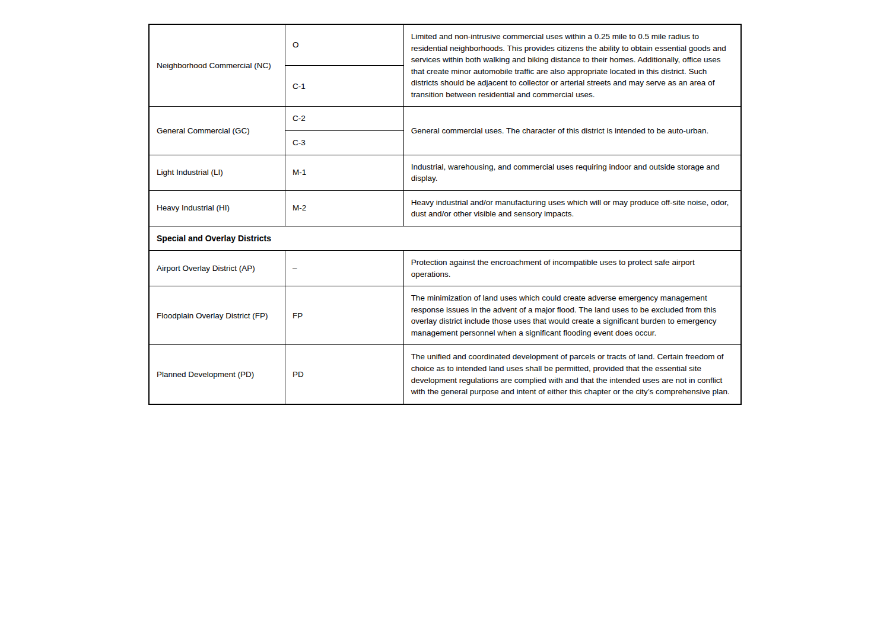| Neighborhood Commercial (NC) | O | Limited and non-intrusive commercial uses within a 0.25 mile to 0.5 mile radius to residential neighborhoods. This provides citizens the ability to obtain essential goods and services within both walking and biking distance to their homes. Additionally, office uses that create minor automobile traffic are also appropriate located in this district. Such districts should be adjacent to collector or arterial streets and may serve as an area of transition between residential and commercial uses. |
| C-1 |
| General Commercial (GC) | C-2 | General commercial uses. The character of this district is intended to be auto-urban. |
| C-3 |
| Light Industrial (LI) | M-1 | Industrial, warehousing, and commercial uses requiring indoor and outside storage and display. |
| Heavy Industrial (HI) | M-2 | Heavy industrial and/or manufacturing uses which will or may produce off-site noise, odor, dust and/or other visible and sensory impacts. |
| Special and Overlay Districts |
| Airport Overlay District (AP) | – | Protection against the encroachment of incompatible uses to protect safe airport operations. |
| Floodplain Overlay District (FP) | FP | The minimization of land uses which could create adverse emergency management response issues in the advent of a major flood. The land uses to be excluded from this overlay district include those uses that would create a significant burden to emergency management personnel when a significant flooding event does occur. |
| Planned Development (PD) | PD | The unified and coordinated development of parcels or tracts of land. Certain freedom of choice as to intended land uses shall be permitted, provided that the essential site development regulations are complied with and that the intended uses are not in conflict with the general purpose and intent of either this chapter or the city’s comprehensive plan. |